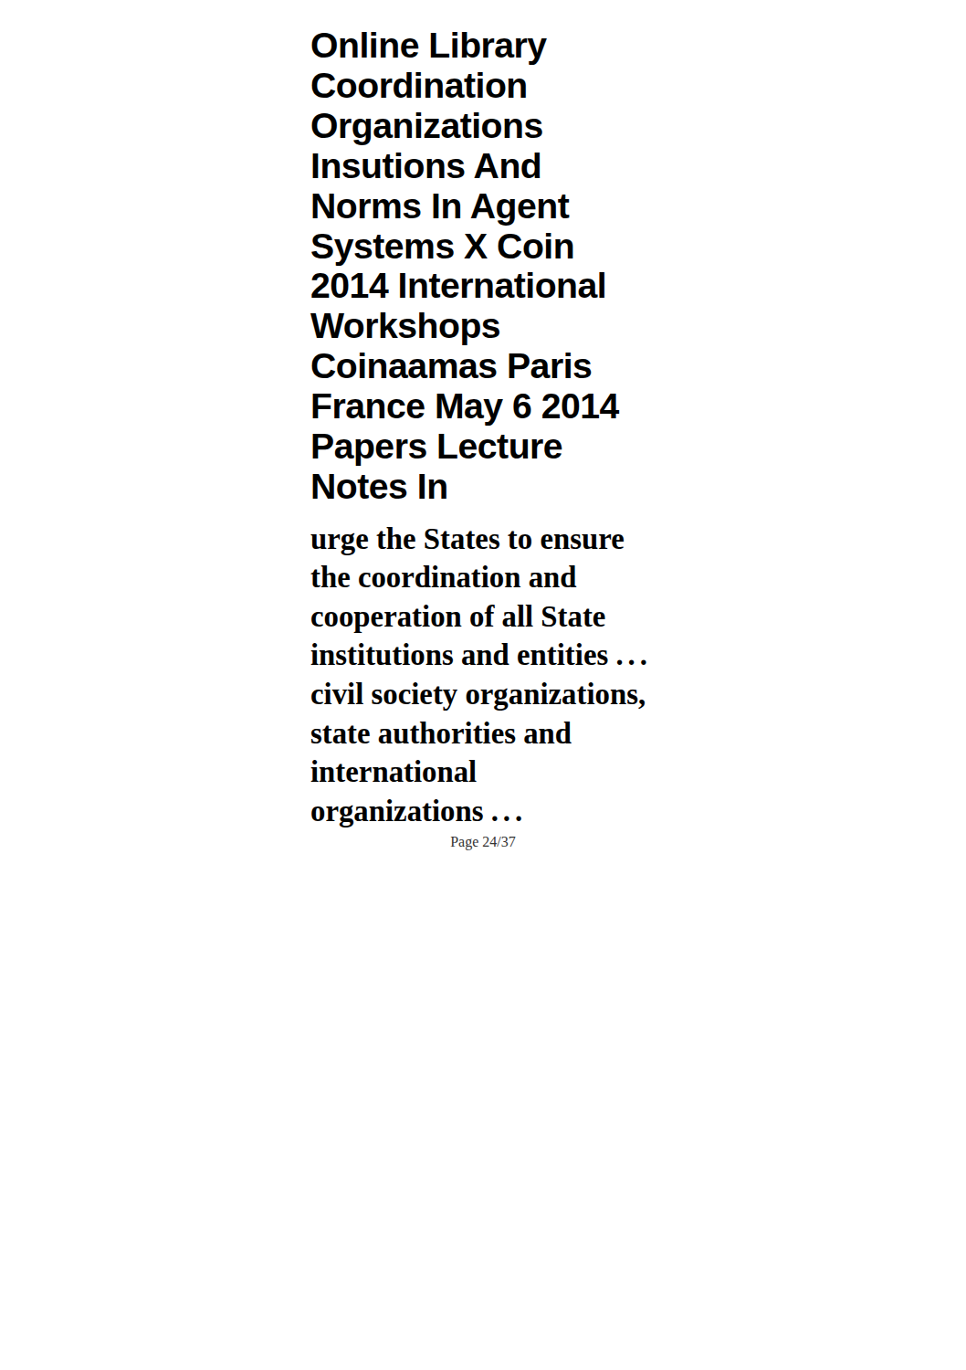Online Library Coordination Organizations Insutions And Norms In Agent Systems X Coin 2014 International Workshops Coinaamas Paris France May 6 2014 Papers Lecture Notes In
urge the States to ensure the coordination and cooperation of all State institutions and entities ... civil society organizations, state authorities and international organizations ...
Page 24/37